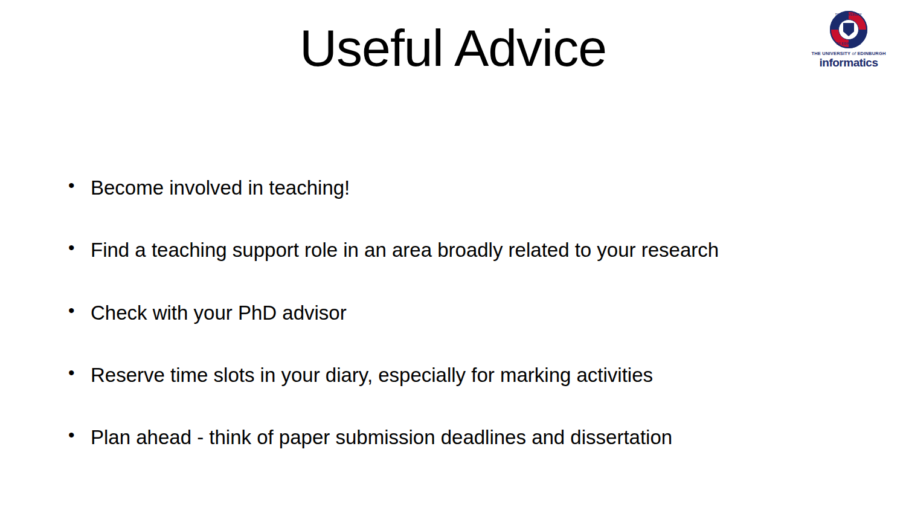THE UNIVERSITY OF EDINBURGH
THE UNIVERSITY of EDINBURGH
informatics
Useful Advice
Become involved in teaching!
Find a teaching support role in an area broadly related to your research
Check with your PhD advisor
Reserve time slots in your diary, especially for marking activities
Plan ahead - think of paper submission deadlines and dissertation